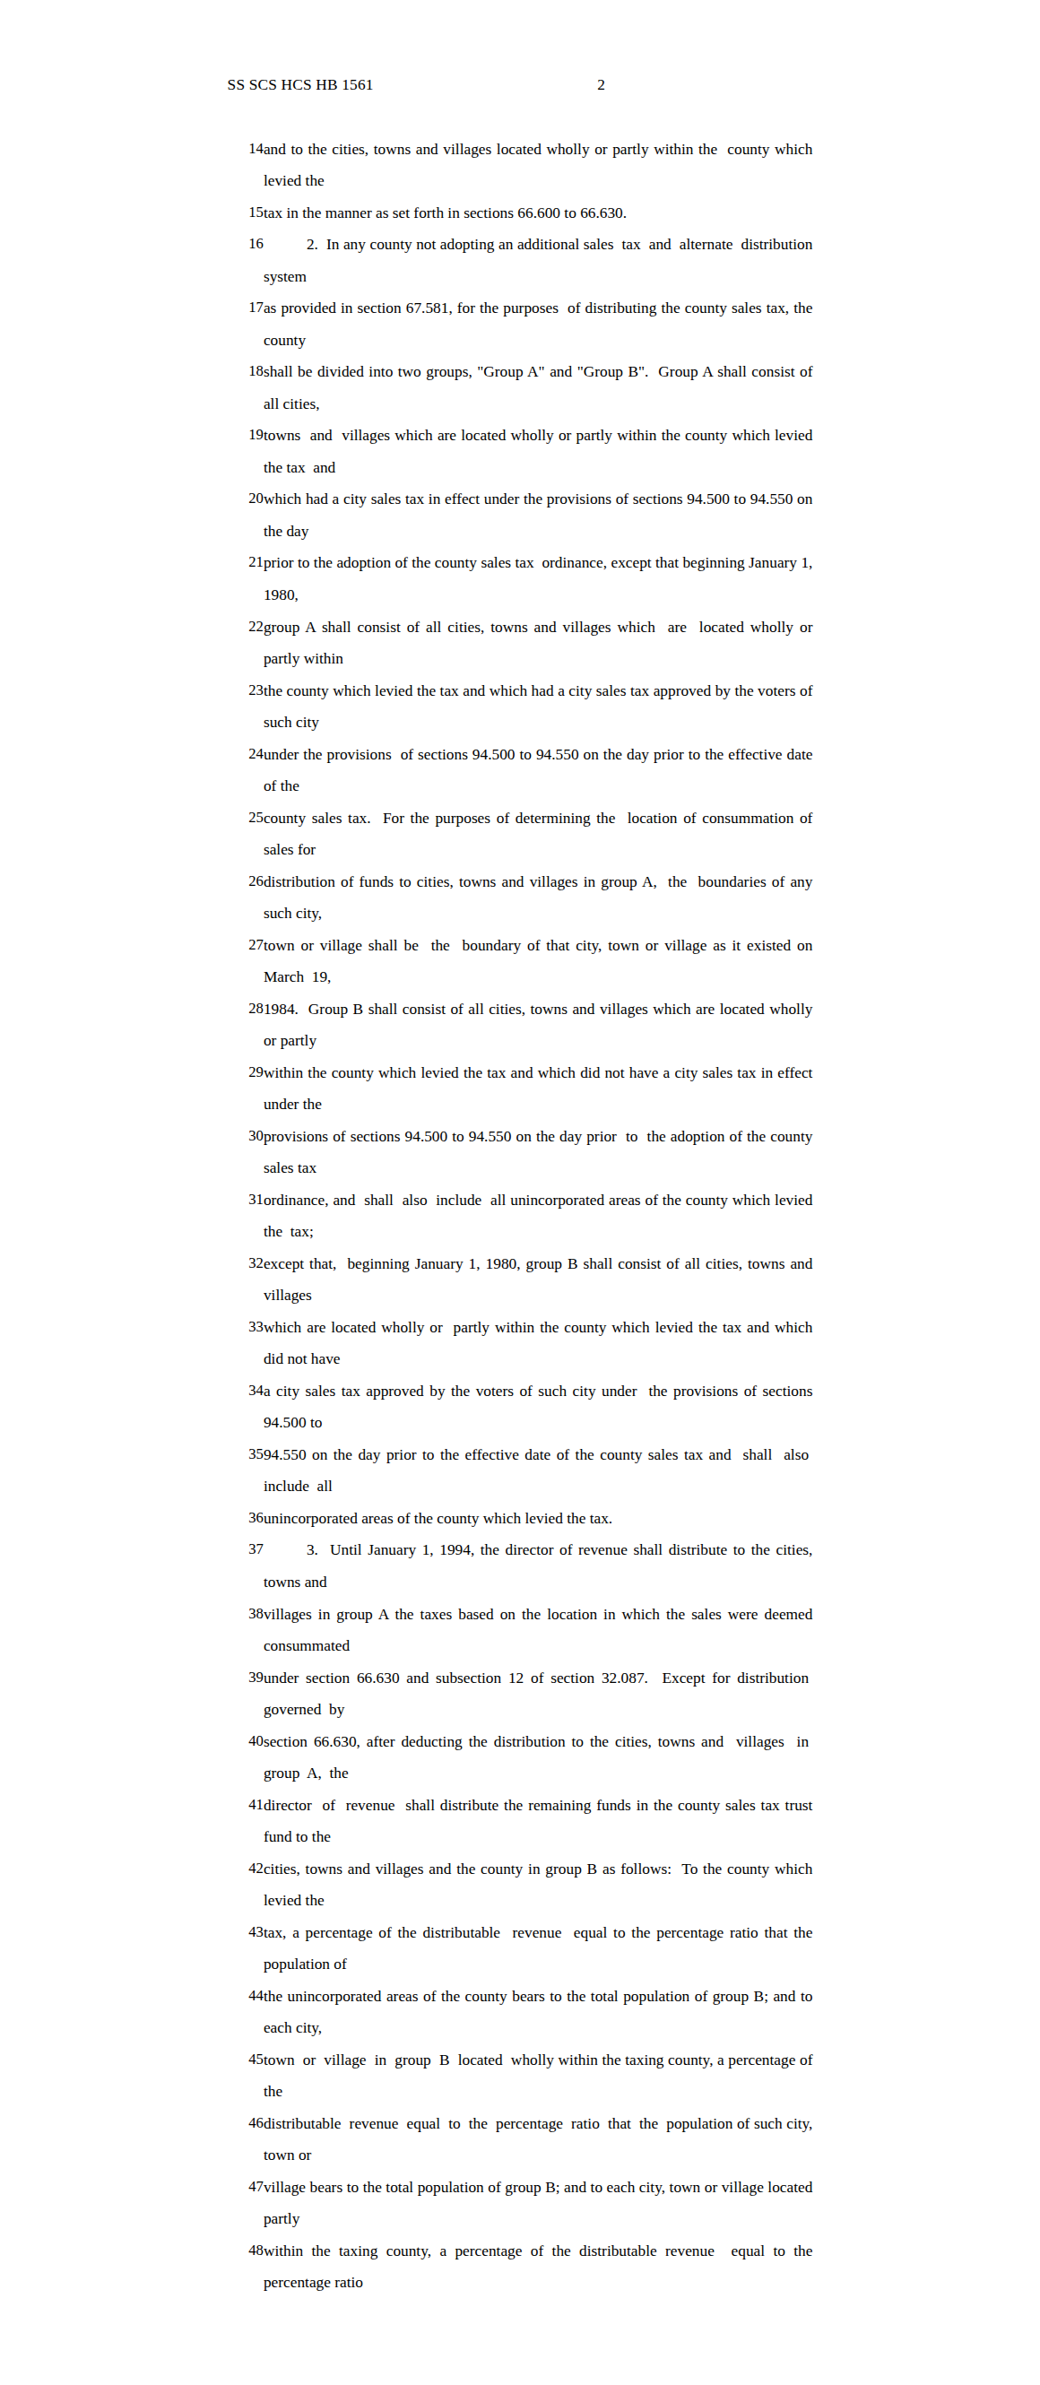SS SCS HCS HB 1561 2
| 14 | and to the cities, towns and villages located wholly or partly within the county which levied the |
| 15 | tax in the manner as set forth in sections 66.600 to 66.630. |
| 16 | 2. In any county not adopting an additional sales tax and alternate distribution system |
| 17 | as provided in section 67.581, for the purposes of distributing the county sales tax, the county |
| 18 | shall be divided into two groups, "Group A" and "Group B". Group A shall consist of all cities, |
| 19 | towns and villages which are located wholly or partly within the county which levied the tax and |
| 20 | which had a city sales tax in effect under the provisions of sections 94.500 to 94.550 on the day |
| 21 | prior to the adoption of the county sales tax ordinance, except that beginning January 1, 1980, |
| 22 | group A shall consist of all cities, towns and villages which are located wholly or partly within |
| 23 | the county which levied the tax and which had a city sales tax approved by the voters of such city |
| 24 | under the provisions of sections 94.500 to 94.550 on the day prior to the effective date of the |
| 25 | county sales tax. For the purposes of determining the location of consummation of sales for |
| 26 | distribution of funds to cities, towns and villages in group A, the boundaries of any such city, |
| 27 | town or village shall be the boundary of that city, town or village as it existed on March 19, |
| 28 | 1984. Group B shall consist of all cities, towns and villages which are located wholly or partly |
| 29 | within the county which levied the tax and which did not have a city sales tax in effect under the |
| 30 | provisions of sections 94.500 to 94.550 on the day prior to the adoption of the county sales tax |
| 31 | ordinance, and shall also include all unincorporated areas of the county which levied the tax; |
| 32 | except that, beginning January 1, 1980, group B shall consist of all cities, towns and villages |
| 33 | which are located wholly or partly within the county which levied the tax and which did not have |
| 34 | a city sales tax approved by the voters of such city under the provisions of sections 94.500 to |
| 35 | 94.550 on the day prior to the effective date of the county sales tax and shall also include all |
| 36 | unincorporated areas of the county which levied the tax. |
| 37 | 3. Until January 1, 1994, the director of revenue shall distribute to the cities, towns and |
| 38 | villages in group A the taxes based on the location in which the sales were deemed consummated |
| 39 | under section 66.630 and subsection 12 of section 32.087. Except for distribution governed by |
| 40 | section 66.630, after deducting the distribution to the cities, towns and villages in group A, the |
| 41 | director of revenue shall distribute the remaining funds in the county sales tax trust fund to the |
| 42 | cities, towns and villages and the county in group B as follows: To the county which levied the |
| 43 | tax, a percentage of the distributable revenue equal to the percentage ratio that the population of |
| 44 | the unincorporated areas of the county bears to the total population of group B; and to each city, |
| 45 | town or village in group B located wholly within the taxing county, a percentage of the |
| 46 | distributable revenue equal to the percentage ratio that the population of such city, town or |
| 47 | village bears to the total population of group B; and to each city, town or village located partly |
| 48 | within the taxing county, a percentage of the distributable revenue equal to the percentage ratio |